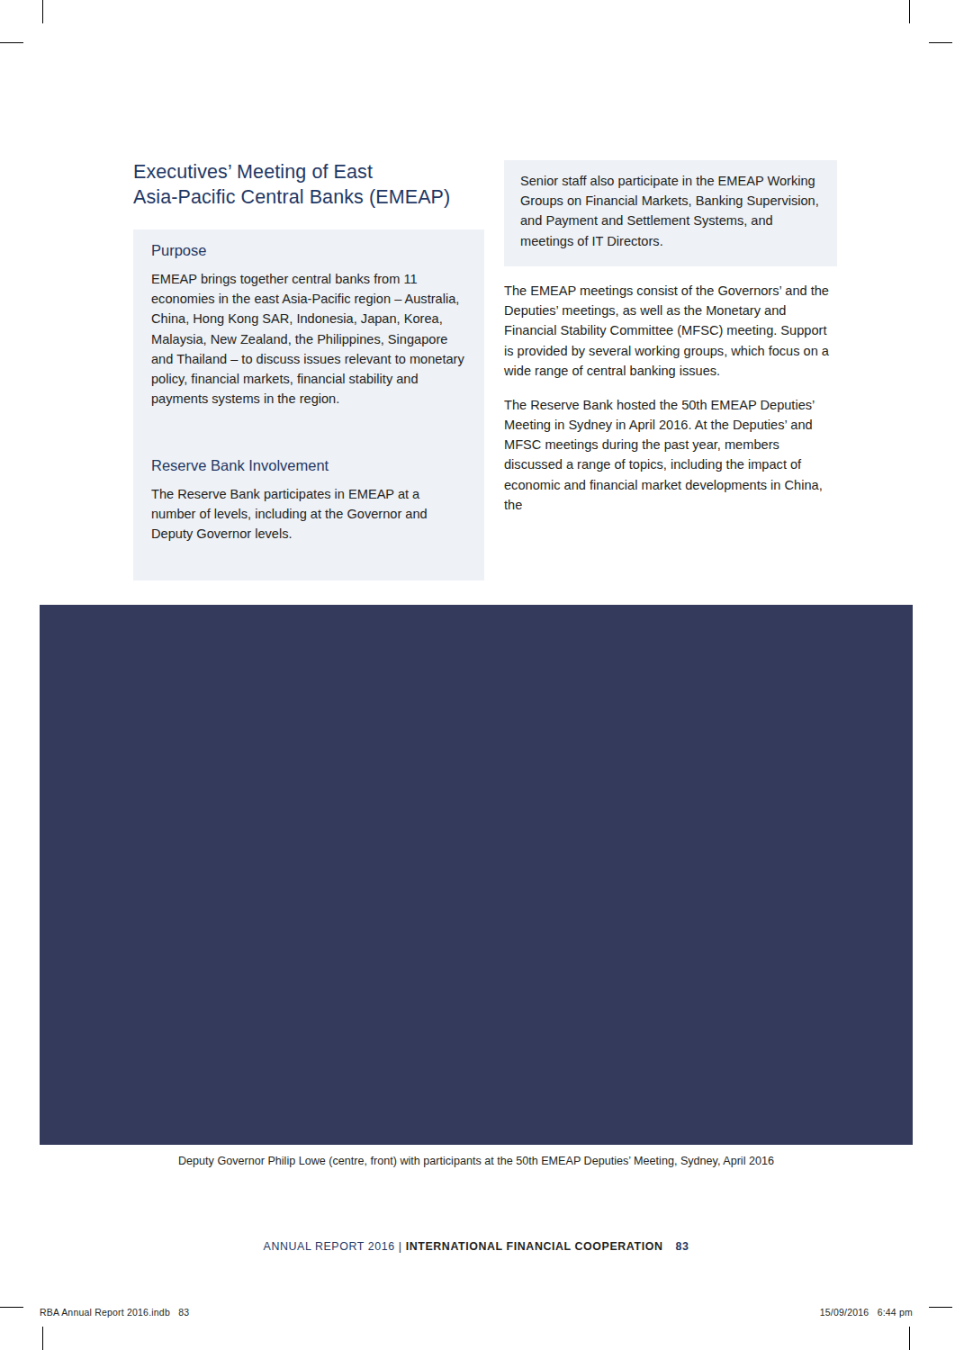Executives’ Meeting of East
Asia-Pacific Central Banks (EMEAP)
Purpose
EMEAP brings together central banks from 11 economies in the east Asia-Pacific region – Australia, China, Hong Kong SAR, Indonesia, Japan, Korea, Malaysia, New Zealand, the Philippines, Singapore and Thailand – to discuss issues relevant to monetary policy, financial markets, financial stability and payments systems in the region.
Reserve Bank Involvement
The Reserve Bank participates in EMEAP at a number of levels, including at the Governor and Deputy Governor levels.
Senior staff also participate in the EMEAP Working Groups on Financial Markets, Banking Supervision, and Payment and Settlement Systems, and meetings of IT Directors.
The EMEAP meetings consist of the Governors’ and the Deputies’ meetings, as well as the Monetary and Financial Stability Committee (MFSC) meeting. Support is provided by several working groups, which focus on a wide range of central banking issues.
The Reserve Bank hosted the 50th EMEAP Deputies’ Meeting in Sydney in April 2016. At the Deputies’ and MFSC meetings during the past year, members discussed a range of topics, including the impact of economic and financial market developments in China, the
Deputy Governor Philip Lowe (centre, front) with participants at the 50th EMEAP Deputies’ Meeting, Sydney, April 2016
ANNUAL REPORT 2016 | INTERNATIONAL FINANCIAL COOPERATION 83
RBA Annual Report 2016.indb 83
15/09/2016 6:44 pm